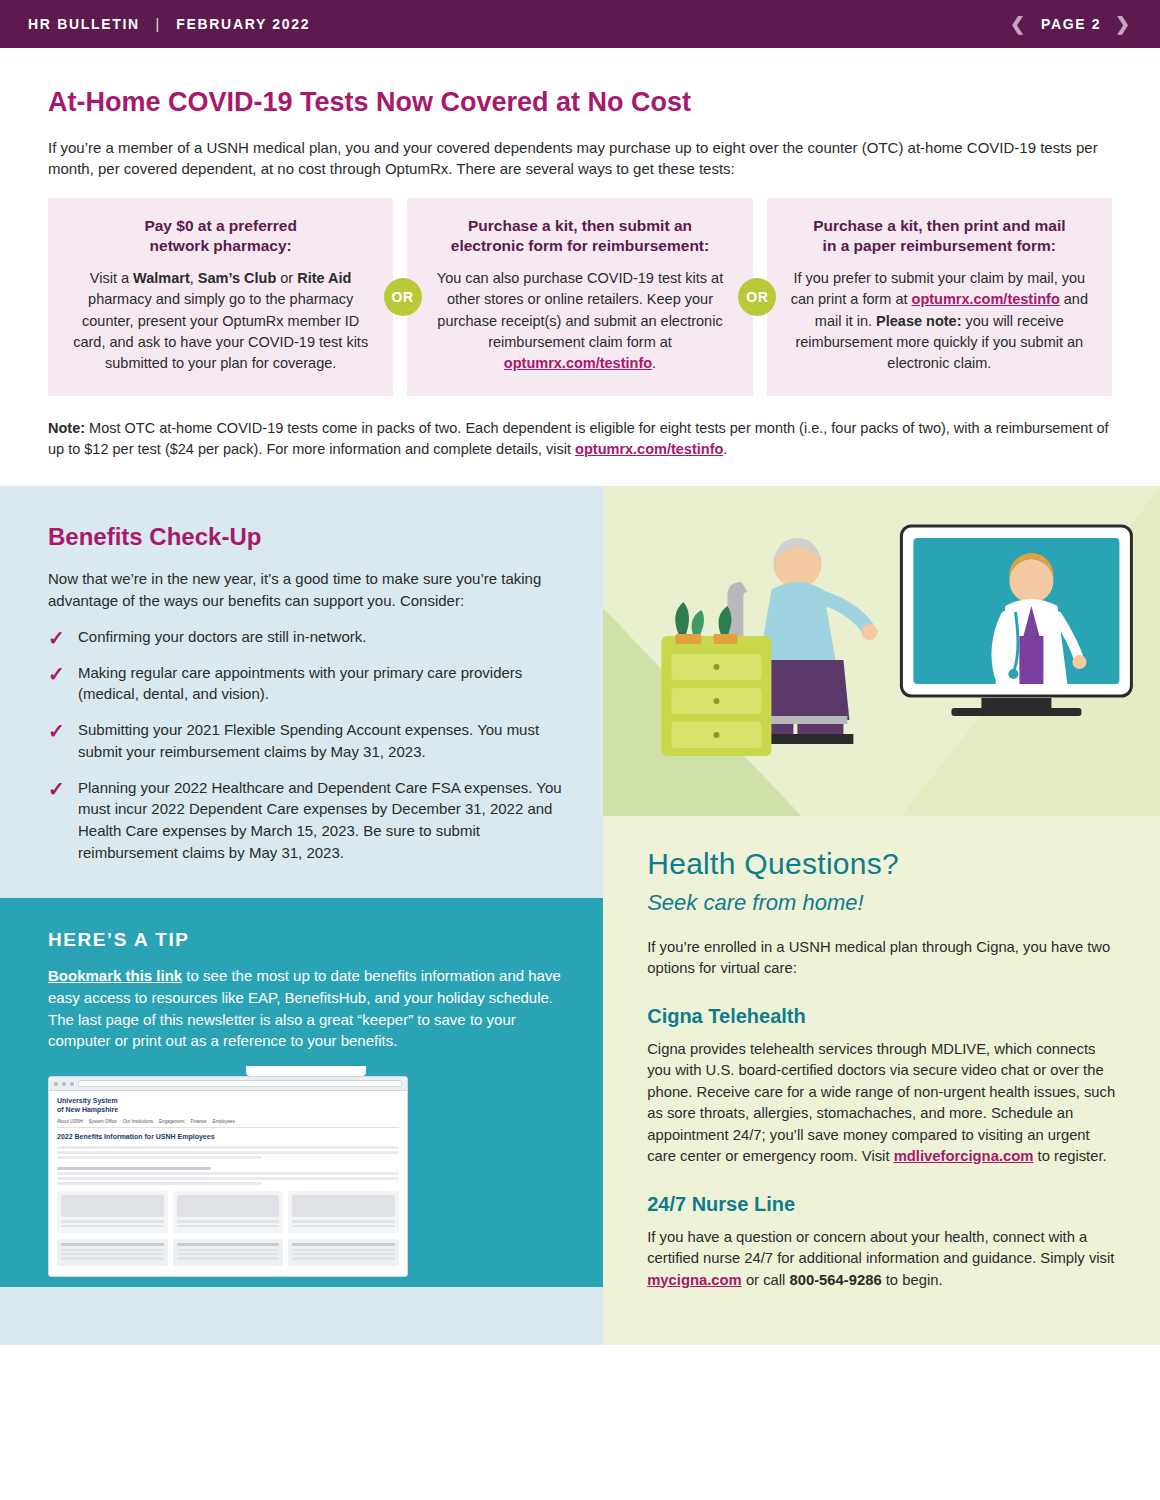HR BULLETIN | FEBRUARY 2022
❮ PAGE 2 ❯
At-Home COVID-19 Tests Now Covered at No Cost
If you’re a member of a USNH medical plan, you and your covered dependents may purchase up to eight over the counter (OTC) at-home COVID-19 tests per month, per covered dependent, at no cost through OptumRx. There are several ways to get these tests:
Pay $0 at a preferred
network pharmacy:
Visit a Walmart, Sam’s Club or Rite Aid pharmacy and simply go to the pharmacy counter, present your OptumRx member ID card, and ask to have your COVID-19 test kits submitted to your plan for coverage.
Purchase a kit, then submit an
electronic form for reimbursement:
You can also purchase COVID-19 test kits at other stores or online retailers. Keep your purchase receipt(s) and submit an electronic reimbursement claim form at optumrx.com/testinfo.
Purchase a kit, then print and mail
in a paper reimbursement form:
If you prefer to submit your claim by mail, you can print a form at optumrx.com/testinfo and mail it in. Please note: you will receive reimbursement more quickly if you submit an electronic claim.
OR
OR
Note: Most OTC at-home COVID-19 tests come in packs of two. Each dependent is eligible for eight tests per month (i.e., four packs of two), with a reimbursement of up to $12 per test ($24 per pack). For more information and complete details, visit optumrx.com/testinfo.
Benefits Check-Up
Now that we’re in the new year, it’s a good time to make sure you’re taking advantage of the ways our benefits can support you. Consider:
Confirming your doctors are still in-network.
Making regular care appointments with your primary care providers (medical, dental, and vision).
Submitting your 2021 Flexible Spending Account expenses. You must submit your reimbursement claims by May 31, 2023.
Planning your 2022 Healthcare and Dependent Care FSA expenses. You must incur 2022 Dependent Care expenses by December 31, 2022 and Health Care expenses by March 15, 2023. Be sure to submit reimbursement claims by May 31, 2023.
Here’s a Tip
Bookmark this link to see the most up to date benefits information and have easy access to resources like EAP, BenefitsHub, and your holiday schedule. The last page of this newsletter is also a great “keeper” to save to your computer or print out as a reference to your benefits.
University System
of New Hampshire
About USNH System Office Our Institutions Engagement Finance Employees
2022 Benefits Information for USNH Employees
Health Questions?
Seek care from home!
If you’re enrolled in a USNH medical plan through Cigna, you have two options for virtual care:
Cigna Telehealth
Cigna provides telehealth services through MDLIVE, which connects you with U.S. board-certified doctors via secure video chat or over the phone. Receive care for a wide range of non-urgent health issues, such as sore throats, allergies, stomachaches, and more. Schedule an appointment 24/7; you’ll save money compared to visiting an urgent care center or emergency room. Visit mdliveforcigna.com to register.
24/7 Nurse Line
If you have a question or concern about your health, connect with a certified nurse 24/7 for additional information and guidance. Simply visit mycigna.com or call 800-564-9286 to begin.